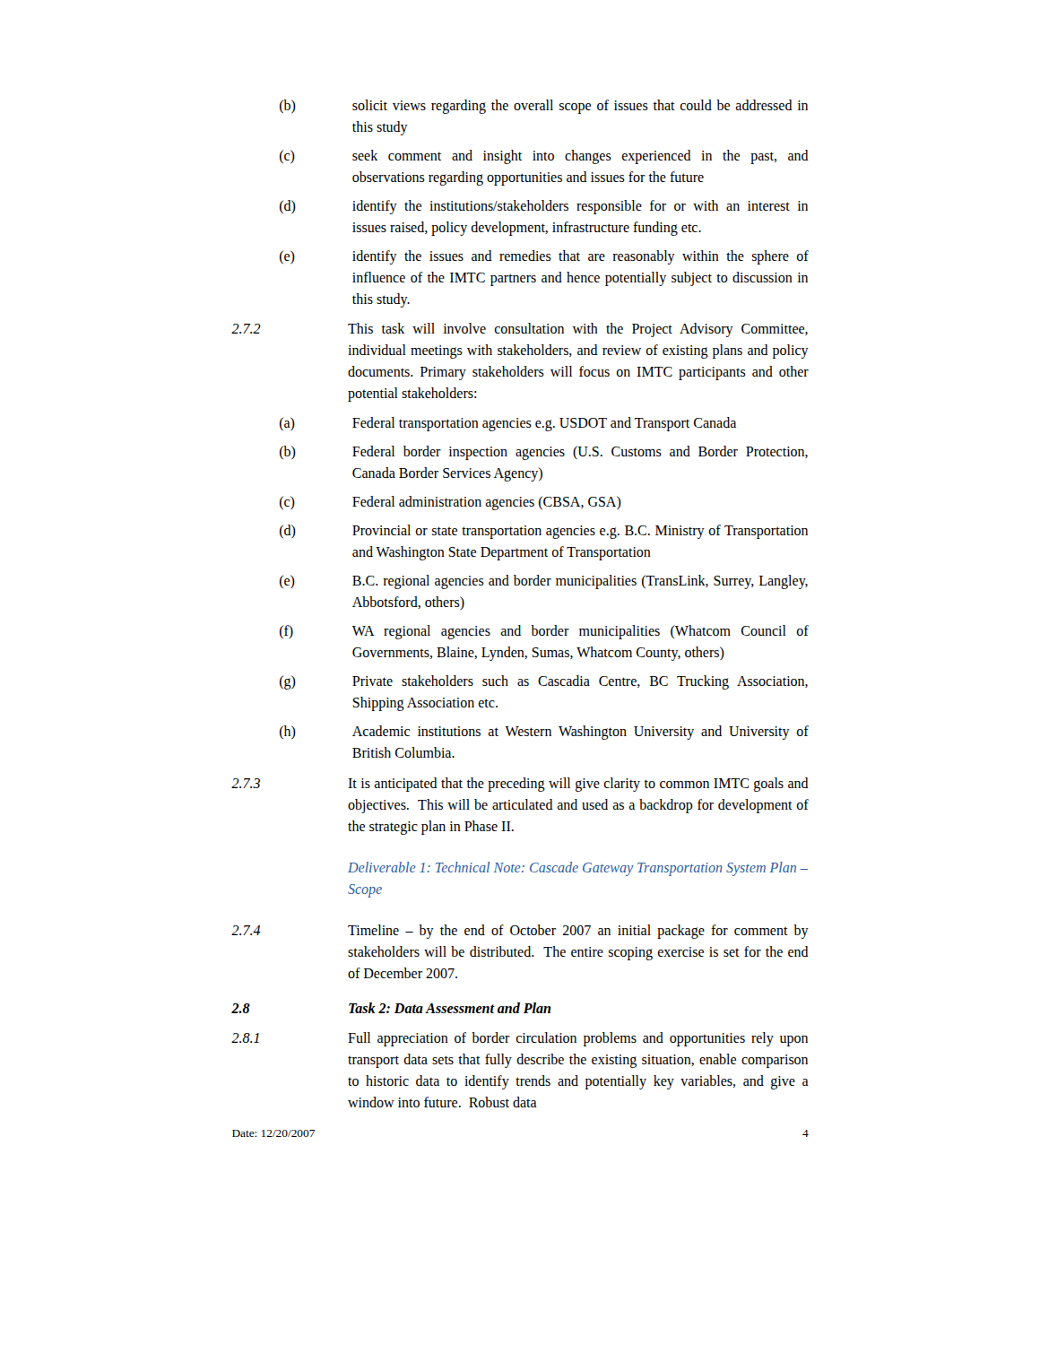(b)
solicit views regarding the overall scope of issues that could be addressed in this study
(c)
seek comment and insight into changes experienced in the past, and observations regarding opportunities and issues for the future
(d)
identify the institutions/stakeholders responsible for or with an interest in issues raised, policy development, infrastructure funding etc.
(e)
identify the issues and remedies that are reasonably within the sphere of influence of the IMTC partners and hence potentially subject to discussion in this study.
2.7.2
This task will involve consultation with the Project Advisory Committee, individual meetings with stakeholders, and review of existing plans and policy documents. Primary stakeholders will focus on IMTC participants and other potential stakeholders:
(a)
Federal transportation agencies e.g. USDOT and Transport Canada
(b)
Federal border inspection agencies (U.S. Customs and Border Protection, Canada Border Services Agency)
(c)
Federal administration agencies (CBSA, GSA)
(d)
Provincial or state transportation agencies e.g. B.C. Ministry of Transportation and Washington State Department of Transportation
(e)
B.C. regional agencies and border municipalities (TransLink, Surrey, Langley, Abbotsford, others)
(f)
WA regional agencies and border municipalities (Whatcom Council of Governments, Blaine, Lynden, Sumas, Whatcom County, others)
(g)
Private stakeholders such as Cascadia Centre, BC Trucking Association, Shipping Association etc.
(h)
Academic institutions at Western Washington University and University of British Columbia.
2.7.3
It is anticipated that the preceding will give clarity to common IMTC goals and objectives. This will be articulated and used as a backdrop for development of the strategic plan in Phase II.
Deliverable 1: Technical Note: Cascade Gateway Transportation System Plan –Scope
2.7.4
Timeline – by the end of October 2007 an initial package for comment by stakeholders will be distributed. The entire scoping exercise is set for the end of December 2007.
2.8
Task 2: Data Assessment and Plan
2.8.1
Full appreciation of border circulation problems and opportunities rely upon transport data sets that fully describe the existing situation, enable comparison to historic data to identify trends and potentially key variables, and give a window into future. Robust data
Date: 12/20/2007
4